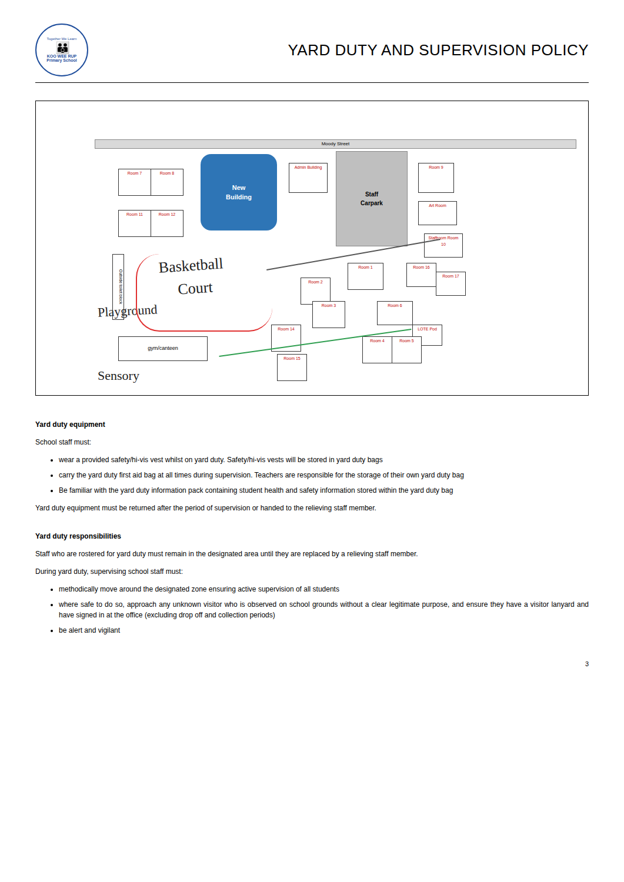Together We Learn
👪
KOO WEE RUP
Primary School
YARD DUTY AND SUPERVISION POLICY
Moody Street
New
Building
Staff
Carpark
Room 7
Room 8
Room 11
Room 12
Admin Building
Room 9
Art Room
Staffroom Room 10
Room 1
Room 2
Room 3
Room 6
Room 16
Room 17
LOTE Pod
Room 4
Room 5
Room 14
Room 15
Outside toilet block
gym/canteen
Basketball
Court
Playground
Sensory
Yard duty equipment
School staff must:
wear a provided safety/hi-vis vest whilst on yard duty. Safety/hi-vis vests will be stored in yard duty bags
carry the yard duty first aid bag at all times during supervision. Teachers are responsible for the storage of their own yard duty bag
Be familiar with the yard duty information pack containing student health and safety information stored within the yard duty bag
Yard duty equipment must be returned after the period of supervision or handed to the relieving staff member.
Yard duty responsibilities
Staff who are rostered for yard duty must remain in the designated area until they are replaced by a relieving staff member.
During yard duty, supervising school staff must:
methodically move around the designated zone ensuring active supervision of all students
where safe to do so, approach any unknown visitor who is observed on school grounds without a clear legitimate purpose, and ensure they have a visitor lanyard and have signed in at the office (excluding drop off and collection periods)
be alert and vigilant
3